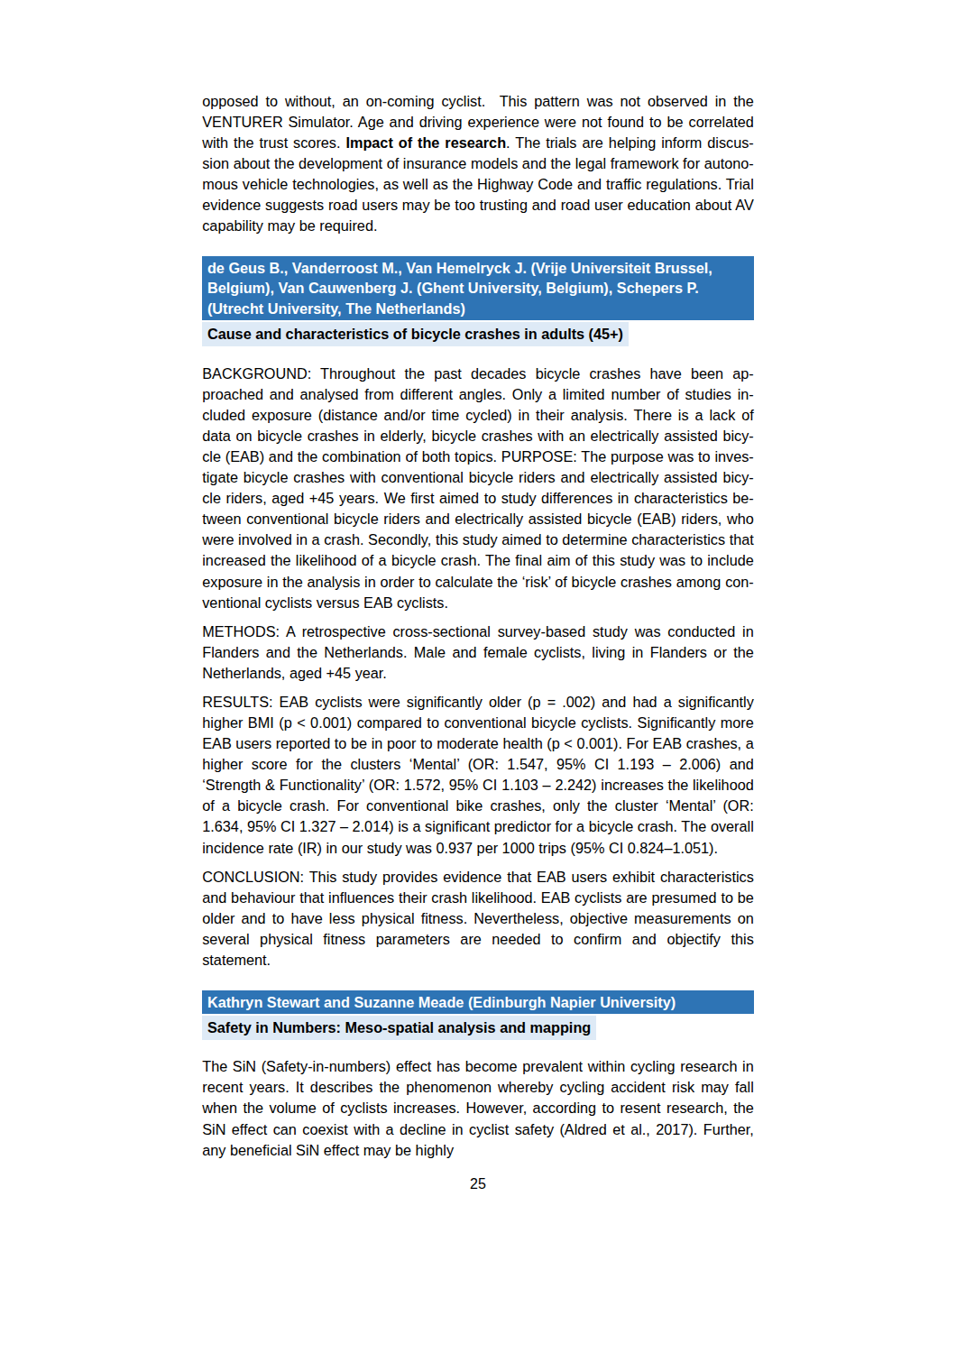opposed to without, an on-coming cyclist. This pattern was not observed in the VENTURER Simulator. Age and driving experience were not found to be correlated with the trust scores. Impact of the research. The trials are helping inform discussion about the development of insurance models and the legal framework for autonomous vehicle technologies, as well as the Highway Code and traffic regulations. Trial evidence suggests road users may be too trusting and road user education about AV capability may be required.
de Geus B., Vanderroost M., Van Hemelryck J. (Vrije Universiteit Brussel, Belgium), Van Cauwenberg J. (Ghent University, Belgium), Schepers P. (Utrecht University, The Netherlands)
Cause and characteristics of bicycle crashes in adults (45+)
BACKGROUND: Throughout the past decades bicycle crashes have been approached and analysed from different angles. Only a limited number of studies included exposure (distance and/or time cycled) in their analysis. There is a lack of data on bicycle crashes in elderly, bicycle crashes with an electrically assisted bicycle (EAB) and the combination of both topics. PURPOSE: The purpose was to investigate bicycle crashes with conventional bicycle riders and electrically assisted bicycle riders, aged +45 years. We first aimed to study differences in characteristics between conventional bicycle riders and electrically assisted bicycle (EAB) riders, who were involved in a crash. Secondly, this study aimed to determine characteristics that increased the likelihood of a bicycle crash. The final aim of this study was to include exposure in the analysis in order to calculate the ‘risk’ of bicycle crashes among conventional cyclists versus EAB cyclists.
METHODS: A retrospective cross-sectional survey-based study was conducted in Flanders and the Netherlands. Male and female cyclists, living in Flanders or the Netherlands, aged +45 year.
RESULTS: EAB cyclists were significantly older (p = .002) and had a significantly higher BMI (p < 0.001) compared to conventional bicycle cyclists. Significantly more EAB users reported to be in poor to moderate health (p < 0.001). For EAB crashes, a higher score for the clusters ‘Mental’ (OR: 1.547, 95% CI 1.193 – 2.006) and ‘Strength & Functionality’ (OR: 1.572, 95% CI 1.103 – 2.242) increases the likelihood of a bicycle crash. For conventional bike crashes, only the cluster ‘Mental’ (OR: 1.634, 95% CI 1.327 – 2.014) is a significant predictor for a bicycle crash. The overall incidence rate (IR) in our study was 0.937 per 1000 trips (95% CI 0.824–1.051).
CONCLUSION: This study provides evidence that EAB users exhibit characteristics and behaviour that influences their crash likelihood. EAB cyclists are presumed to be older and to have less physical fitness. Nevertheless, objective measurements on several physical fitness parameters are needed to confirm and objectify this statement.
Kathryn Stewart and Suzanne Meade (Edinburgh Napier University)
Safety in Numbers: Meso-spatial analysis and mapping
The SiN (Safety-in-numbers) effect has become prevalent within cycling research in recent years. It describes the phenomenon whereby cycling accident risk may fall when the volume of cyclists increases. However, according to resent research, the SiN effect can coexist with a decline in cyclist safety (Aldred et al., 2017). Further, any beneficial SiN effect may be highly
25